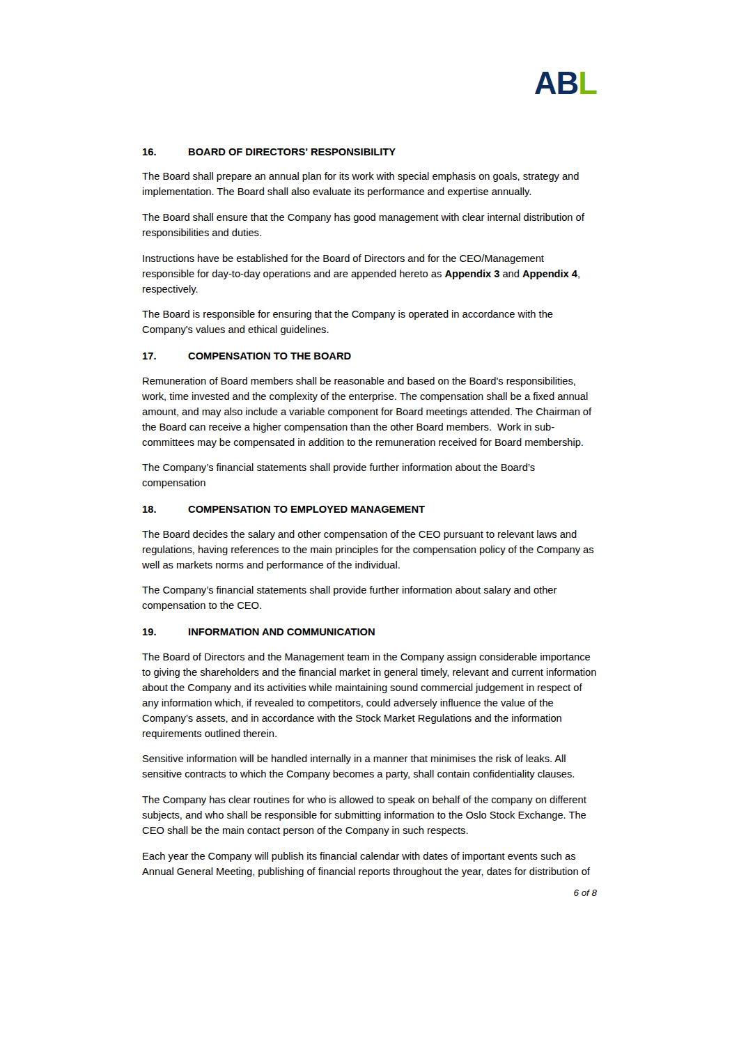ABL
16. BOARD OF DIRECTORS' RESPONSIBILITY
The Board shall prepare an annual plan for its work with special emphasis on goals, strategy and implementation. The Board shall also evaluate its performance and expertise annually.
The Board shall ensure that the Company has good management with clear internal distribution of responsibilities and duties.
Instructions have be established for the Board of Directors and for the CEO/Management responsible for day-to-day operations and are appended hereto as Appendix 3 and Appendix 4, respectively.
The Board is responsible for ensuring that the Company is operated in accordance with the Company's values and ethical guidelines.
17. COMPENSATION TO THE BOARD
Remuneration of Board members shall be reasonable and based on the Board's responsibilities, work, time invested and the complexity of the enterprise. The compensation shall be a fixed annual amount, and may also include a variable component for Board meetings attended. The Chairman of the Board can receive a higher compensation than the other Board members. Work in sub-committees may be compensated in addition to the remuneration received for Board membership.
The Company’s financial statements shall provide further information about the Board’s compensation
18. COMPENSATION TO EMPLOYED MANAGEMENT
The Board decides the salary and other compensation of the CEO pursuant to relevant laws and regulations, having references to the main principles for the compensation policy of the Company as well as markets norms and performance of the individual.
The Company’s financial statements shall provide further information about salary and other compensation to the CEO.
19. INFORMATION AND COMMUNICATION
The Board of Directors and the Management team in the Company assign considerable importance to giving the shareholders and the financial market in general timely, relevant and current information about the Company and its activities while maintaining sound commercial judgement in respect of any information which, if revealed to competitors, could adversely influence the value of the Company’s assets, and in accordance with the Stock Market Regulations and the information requirements outlined therein.
Sensitive information will be handled internally in a manner that minimises the risk of leaks. All sensitive contracts to which the Company becomes a party, shall contain confidentiality clauses.
The Company has clear routines for who is allowed to speak on behalf of the company on different subjects, and who shall be responsible for submitting information to the Oslo Stock Exchange. The CEO shall be the main contact person of the Company in such respects.
Each year the Company will publish its financial calendar with dates of important events such as Annual General Meeting, publishing of financial reports throughout the year, dates for distribution of
6 of 8